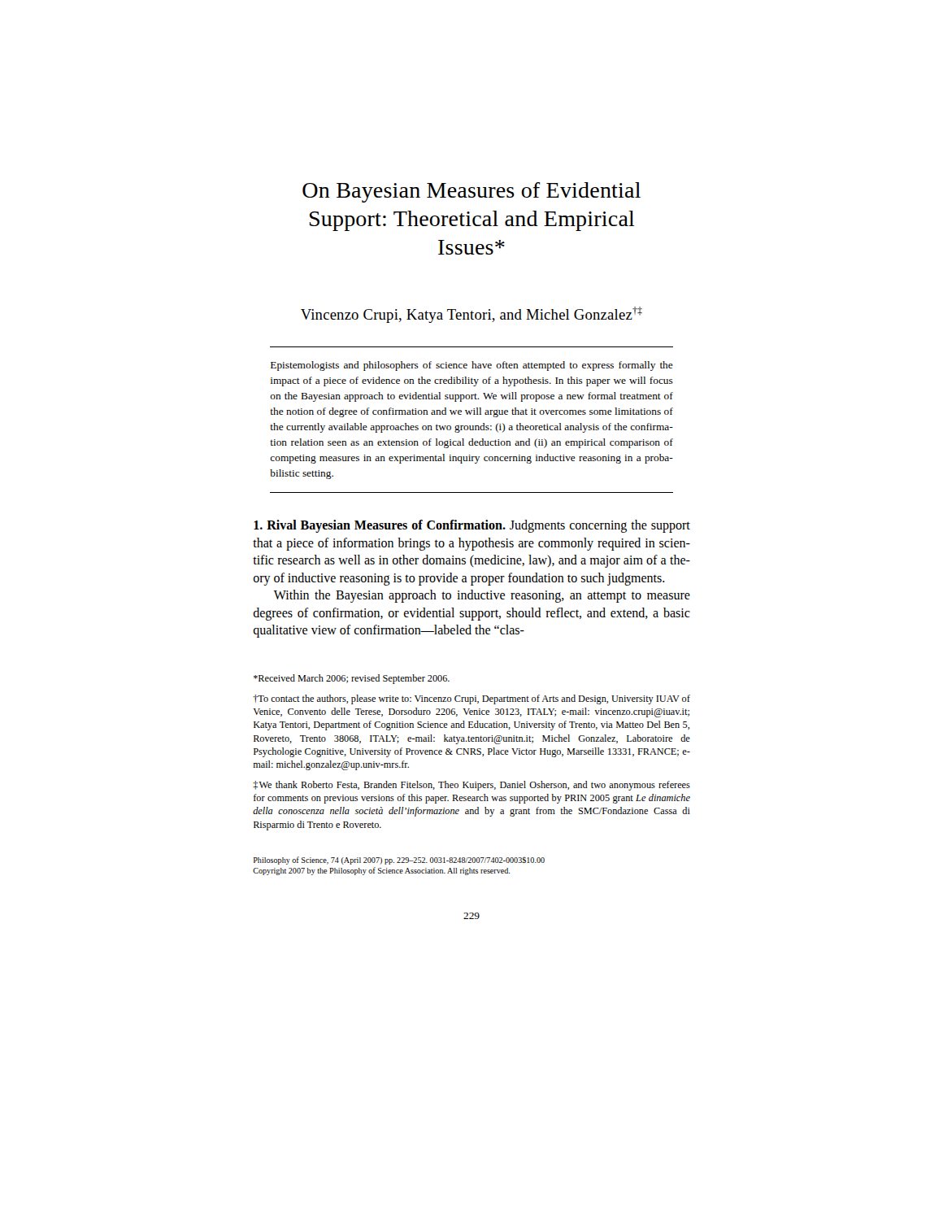On Bayesian Measures of Evidential
Support: Theoretical and Empirical
Issues*
Vincenzo Crupi, Katya Tentori, and Michel Gonzalez†‡
Epistemologists and philosophers of science have often attempted to express formally the impact of a piece of evidence on the credibility of a hypothesis. In this paper we will focus on the Bayesian approach to evidential support. We will propose a new formal treatment of the notion of degree of confirmation and we will argue that it overcomes some limitations of the currently available approaches on two grounds: (i) a theoretical analysis of the confirmation relation seen as an extension of logical deduction and (ii) an empirical comparison of competing measures in an experimental inquiry concerning inductive reasoning in a probabilistic setting.
1. Rival Bayesian Measures of Confirmation. Judgments concerning the support that a piece of information brings to a hypothesis are commonly required in scientific research as well as in other domains (medicine, law), and a major aim of a theory of inductive reasoning is to provide a proper foundation to such judgments.
Within the Bayesian approach to inductive reasoning, an attempt to measure degrees of confirmation, or evidential support, should reflect, and extend, a basic qualitative view of confirmation—labeled the “clas-
*Received March 2006; revised September 2006.
†To contact the authors, please write to: Vincenzo Crupi, Department of Arts and Design, University IUAV of Venice, Convento delle Terese, Dorsoduro 2206, Venice 30123, ITALY; e-mail: vincenzo.crupi@iuav.it; Katya Tentori, Department of Cognition Science and Education, University of Trento, via Matteo Del Ben 5, Rovereto, Trento 38068, ITALY; e-mail: katya.tentori@unitn.it; Michel Gonzalez, Laboratoire de Psychologie Cognitive, University of Provence & CNRS, Place Victor Hugo, Marseille 13331, FRANCE; e-mail: michel.gonzalez@up.univ-mrs.fr.
‡We thank Roberto Festa, Branden Fitelson, Theo Kuipers, Daniel Osherson, and two anonymous referees for comments on previous versions of this paper. Research was supported by PRIN 2005 grant Le dinamiche della conoscenza nella società dell’informazione and by a grant from the SMC/Fondazione Cassa di Risparmio di Trento e Rovereto.
Philosophy of Science, 74 (April 2007) pp. 229–252. 0031-8248/2007/7402-0003$10.00
Copyright 2007 by the Philosophy of Science Association. All rights reserved.
229